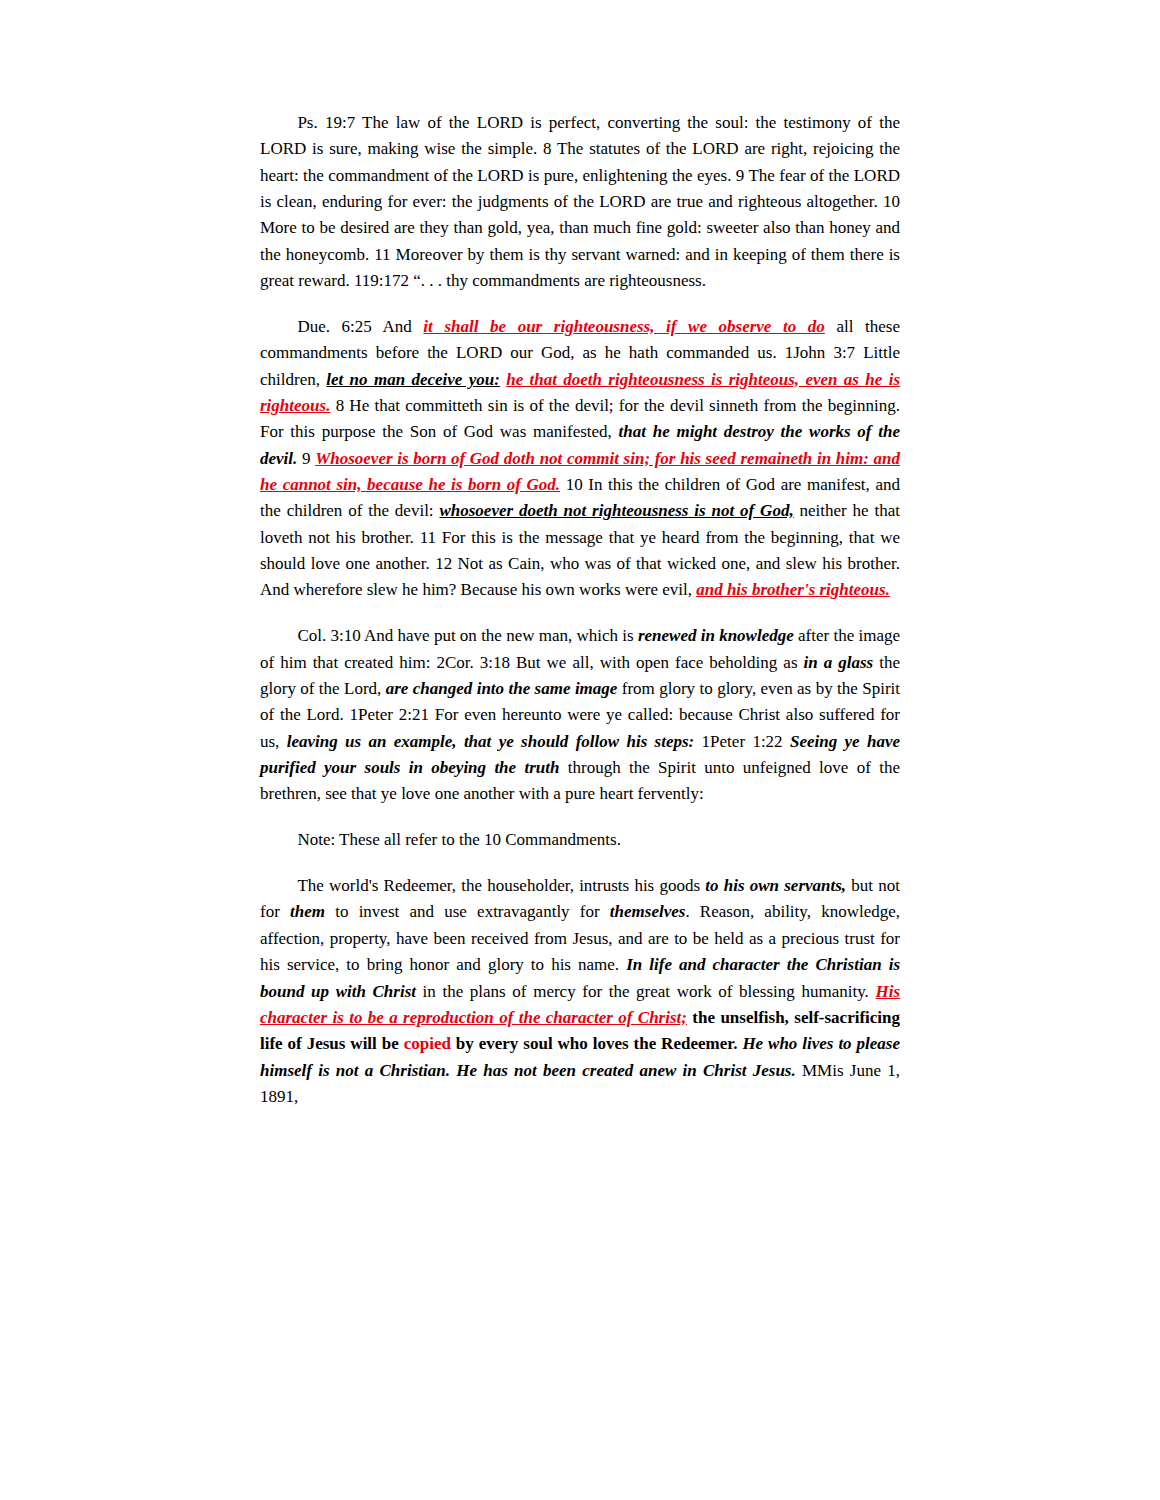Ps. 19:7 The law of the LORD is perfect, converting the soul: the testimony of the LORD is sure, making wise the simple. 8 The statutes of the LORD are right, rejoicing the heart: the commandment of the LORD is pure, enlightening the eyes. 9 The fear of the LORD is clean, enduring for ever: the judgments of the LORD are true and righteous altogether. 10 More to be desired are they than gold, yea, than much fine gold: sweeter also than honey and the honeycomb. 11 Moreover by them is thy servant warned: and in keeping of them there is great reward. 119:172 “. . . thy commandments are righteousness.
Due. 6:25 And it shall be our righteousness, if we observe to do all these commandments before the LORD our God, as he hath commanded us. 1John 3:7 Little children, let no man deceive you: he that doeth righteousness is righteous, even as he is righteous. 8 He that committeth sin is of the devil; for the devil sinneth from the beginning. For this purpose the Son of God was manifested, that he might destroy the works of the devil. 9 Whosoever is born of God doth not commit sin; for his seed remaineth in him: and he cannot sin, because he is born of God. 10 In this the children of God are manifest, and the children of the devil: whosoever doeth not righteousness is not of God, neither he that loveth not his brother. 11 For this is the message that ye heard from the beginning, that we should love one another. 12 Not as Cain, who was of that wicked one, and slew his brother. And wherefore slew he him? Because his own works were evil, and his brother's righteous.
Col. 3:10 And have put on the new man, which is renewed in knowledge after the image of him that created him: 2Cor. 3:18 But we all, with open face beholding as in a glass the glory of the Lord, are changed into the same image from glory to glory, even as by the Spirit of the Lord. 1Peter 2:21 For even hereunto were ye called: because Christ also suffered for us, leaving us an example, that ye should follow his steps: 1Peter 1:22 Seeing ye have purified your souls in obeying the truth through the Spirit unto unfeigned love of the brethren, see that ye love one another with a pure heart fervently:
Note: These all refer to the 10 Commandments.
The world's Redeemer, the householder, intrusts his goods to his own servants, but not for them to invest and use extravagantly for themselves. Reason, ability, knowledge, affection, property, have been received from Jesus, and are to be held as a precious trust for his service, to bring honor and glory to his name. In life and character the Christian is bound up with Christ in the plans of mercy for the great work of blessing humanity. His character is to be a reproduction of the character of Christ; the unselfish, self-sacrificing life of Jesus will be copied by every soul who loves the Redeemer. He who lives to please himself is not a Christian. He has not been created anew in Christ Jesus. MMis June 1, 1891,